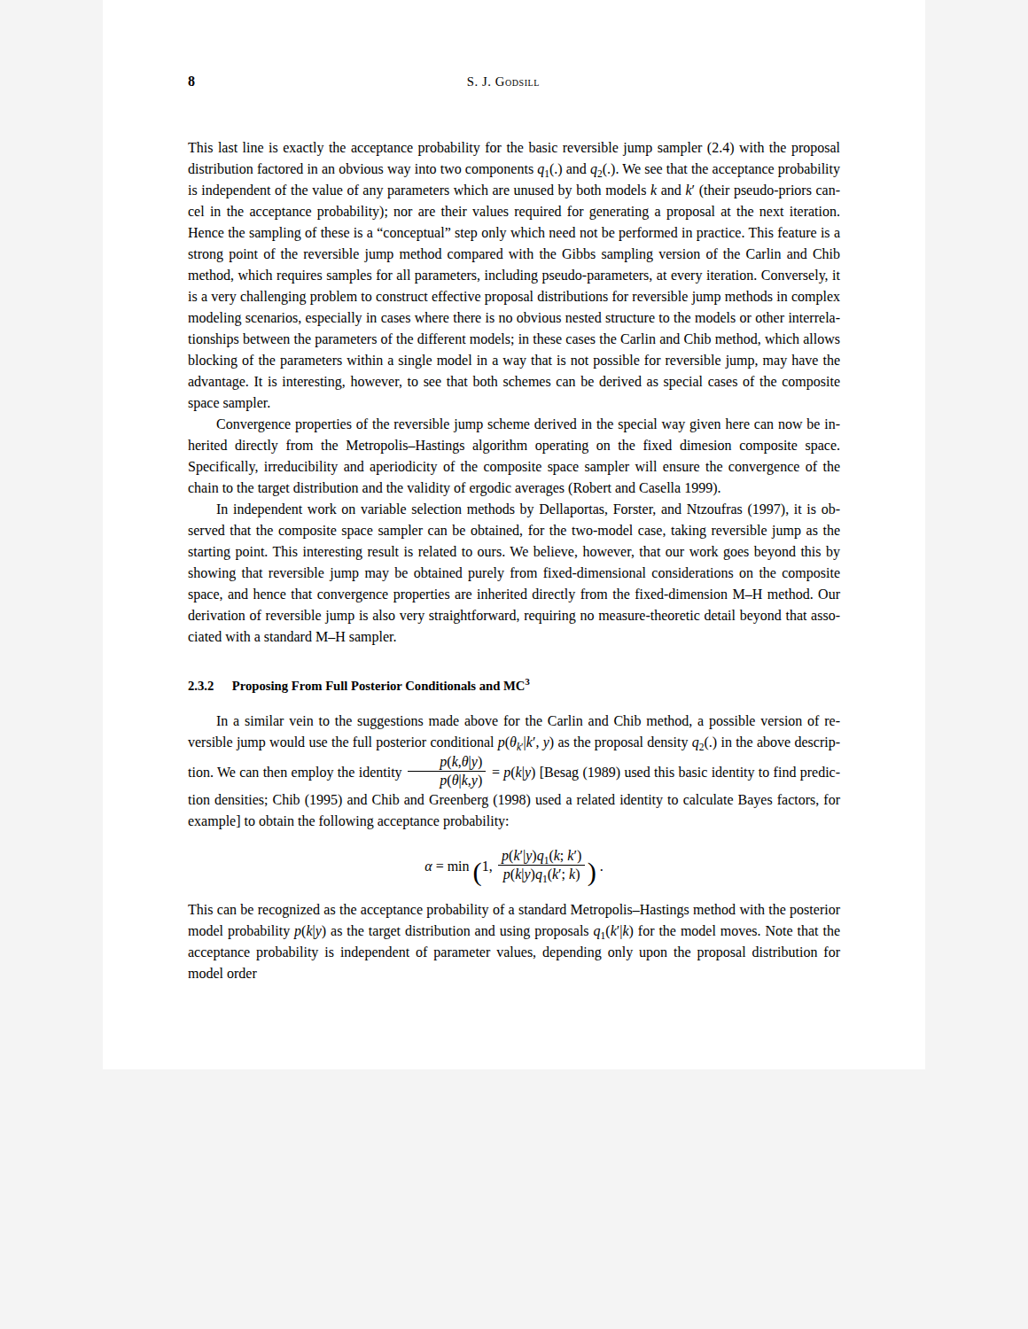8 S. J. Godsill
This last line is exactly the acceptance probability for the basic reversible jump sampler (2.4) with the proposal distribution factored in an obvious way into two components q1(.) and q2(.). We see that the acceptance probability is independent of the value of any parameters which are unused by both models k and k′ (their pseudo-priors cancel in the acceptance probability); nor are their values required for generating a proposal at the next iteration. Hence the sampling of these is a “conceptual” step only which need not be performed in practice. This feature is a strong point of the reversible jump method compared with the Gibbs sampling version of the Carlin and Chib method, which requires samples for all parameters, including pseudo-parameters, at every iteration. Conversely, it is a very challenging problem to construct effective proposal distributions for reversible jump methods in complex modeling scenarios, especially in cases where there is no obvious nested structure to the models or other interrelationships between the parameters of the different models; in these cases the Carlin and Chib method, which allows blocking of the parameters within a single model in a way that is not possible for reversible jump, may have the advantage. It is interesting, however, to see that both schemes can be derived as special cases of the composite space sampler.
Convergence properties of the reversible jump scheme derived in the special way given here can now be inherited directly from the Metropolis–Hastings algorithm operating on the fixed dimesion composite space. Specifically, irreducibility and aperiodicity of the composite space sampler will ensure the convergence of the chain to the target distribution and the validity of ergodic averages (Robert and Casella 1999).
In independent work on variable selection methods by Dellaportas, Forster, and Ntzoufras (1997), it is observed that the composite space sampler can be obtained, for the two-model case, taking reversible jump as the starting point. This interesting result is related to ours. We believe, however, that our work goes beyond this by showing that reversible jump may be obtained purely from fixed-dimensional considerations on the composite space, and hence that convergence properties are inherited directly from the fixed-dimension M–H method. Our derivation of reversible jump is also very straightforward, requiring no measure-theoretic detail beyond that associated with a standard M–H sampler.
2.3.2 Proposing From Full Posterior Conditionals and MC3
In a similar vein to the suggestions made above for the Carlin and Chib method, a possible version of reversible jump would use the full posterior conditional p(θk′|k′, y) as the proposal density q2(.) in the above description. We can then employ the identity p(k,θ|y) p(θ|k,y) = p(k|y) [Besag (1989) used this basic identity to find prediction densities; Chib (1995) and Chib and Greenberg (1998) used a related identity to calculate Bayes factors, for example] to obtain the following acceptance probability:
α = min (1, p(k′|y)q1(k; k′) p(k|y)q1(k′; k)) .
This can be recognized as the acceptance probability of a standard Metropolis–Hastings method with the posterior model probability p(k|y) as the target distribution and using proposals q1(k′|k) for the model moves. Note that the acceptance probability is independent of parameter values, depending only upon the proposal distribution for model order